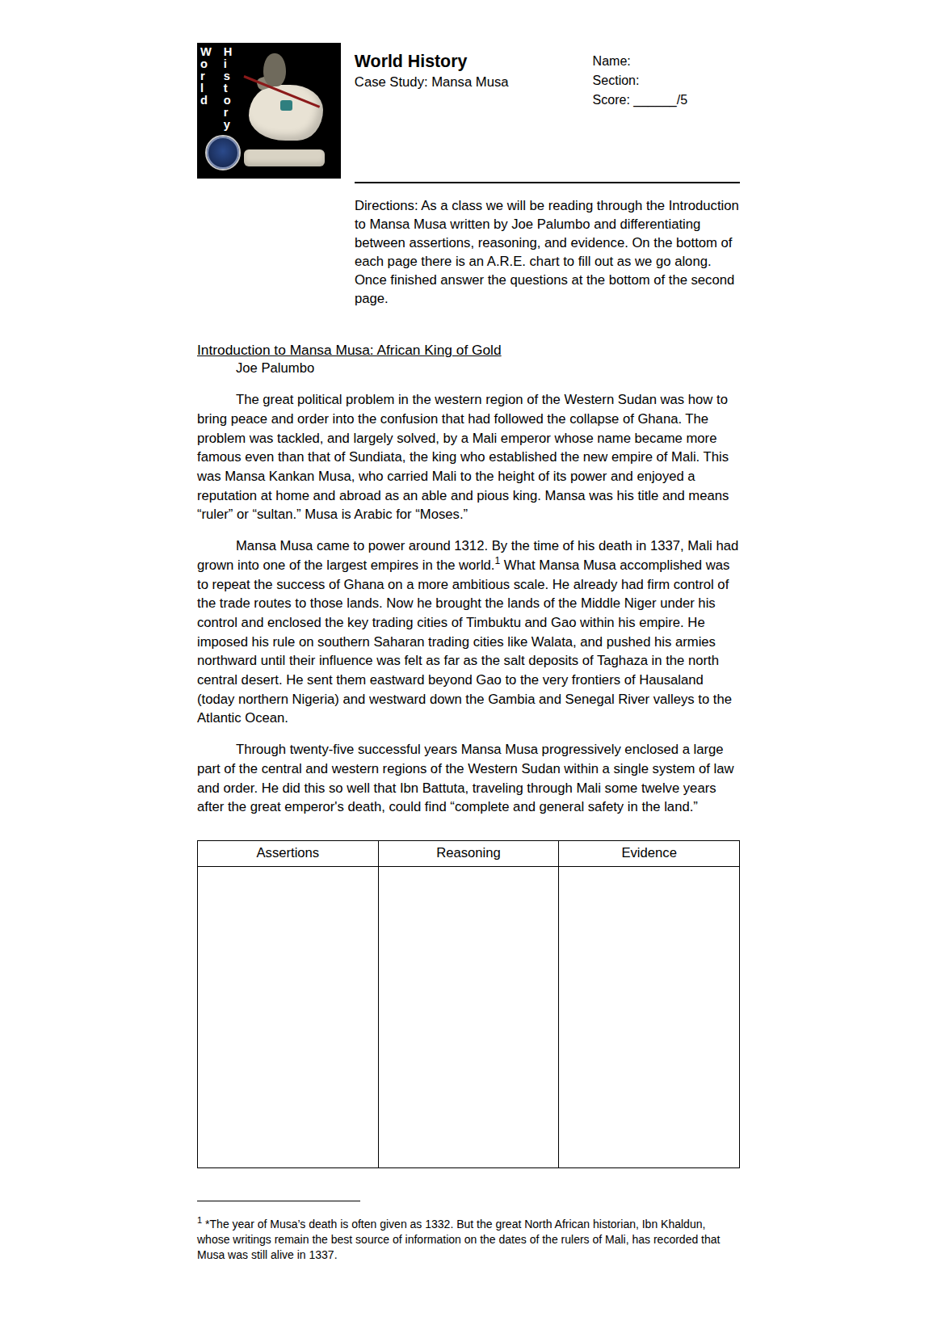World
History
World History
Case Study: Mansa Musa
Name:
Section:
Score: ______/5
Directions: As a class we will be reading through the Introduction to Mansa Musa written by Joe Palumbo and differentiating between assertions, reasoning, and evidence. On the bottom of each page there is an A.R.E. chart to fill out as we go along. Once finished answer the questions at the bottom of the second page.
Introduction to Mansa Musa: African King of Gold
Joe Palumbo
The great political problem in the western region of the Western Sudan was how to bring peace and order into the confusion that had followed the collapse of Ghana. The problem was tackled, and largely solved, by a Mali emperor whose name became more famous even than that of Sundiata, the king who established the new empire of Mali. This was Mansa Kankan Musa, who carried Mali to the height of its power and enjoyed a reputation at home and abroad as an able and pious king. Mansa was his title and means “ruler” or “sultan.” Musa is Arabic for “Moses.”
Mansa Musa came to power around 1312. By the time of his death in 1337, Mali had grown into one of the largest empires in the world.1 What Mansa Musa accomplished was to repeat the success of Ghana on a more ambitious scale. He already had firm control of the trade routes to those lands. Now he brought the lands of the Middle Niger under his control and enclosed the key trading cities of Timbuktu and Gao within his empire. He imposed his rule on southern Saharan trading cities like Walata, and pushed his armies northward until their influence was felt as far as the salt deposits of Taghaza in the north central desert. He sent them eastward beyond Gao to the very frontiers of Hausaland (today northern Nigeria) and westward down the Gambia and Senegal River valleys to the Atlantic Ocean.
Through twenty-five successful years Mansa Musa progressively enclosed a large part of the central and western regions of the Western Sudan within a single system of law and order. He did this so well that Ibn Battuta, traveling through Mali some twelve years after the great emperor's death, could find “complete and general safety in the land.”
| Assertions | Reasoning | Evidence |
| --- | --- | --- |
1 *The year of Musa’s death is often given as 1332. But the great North African historian, Ibn Khaldun, whose writings remain the best source of information on the dates of the rulers of Mali, has recorded that Musa was still alive in 1337.